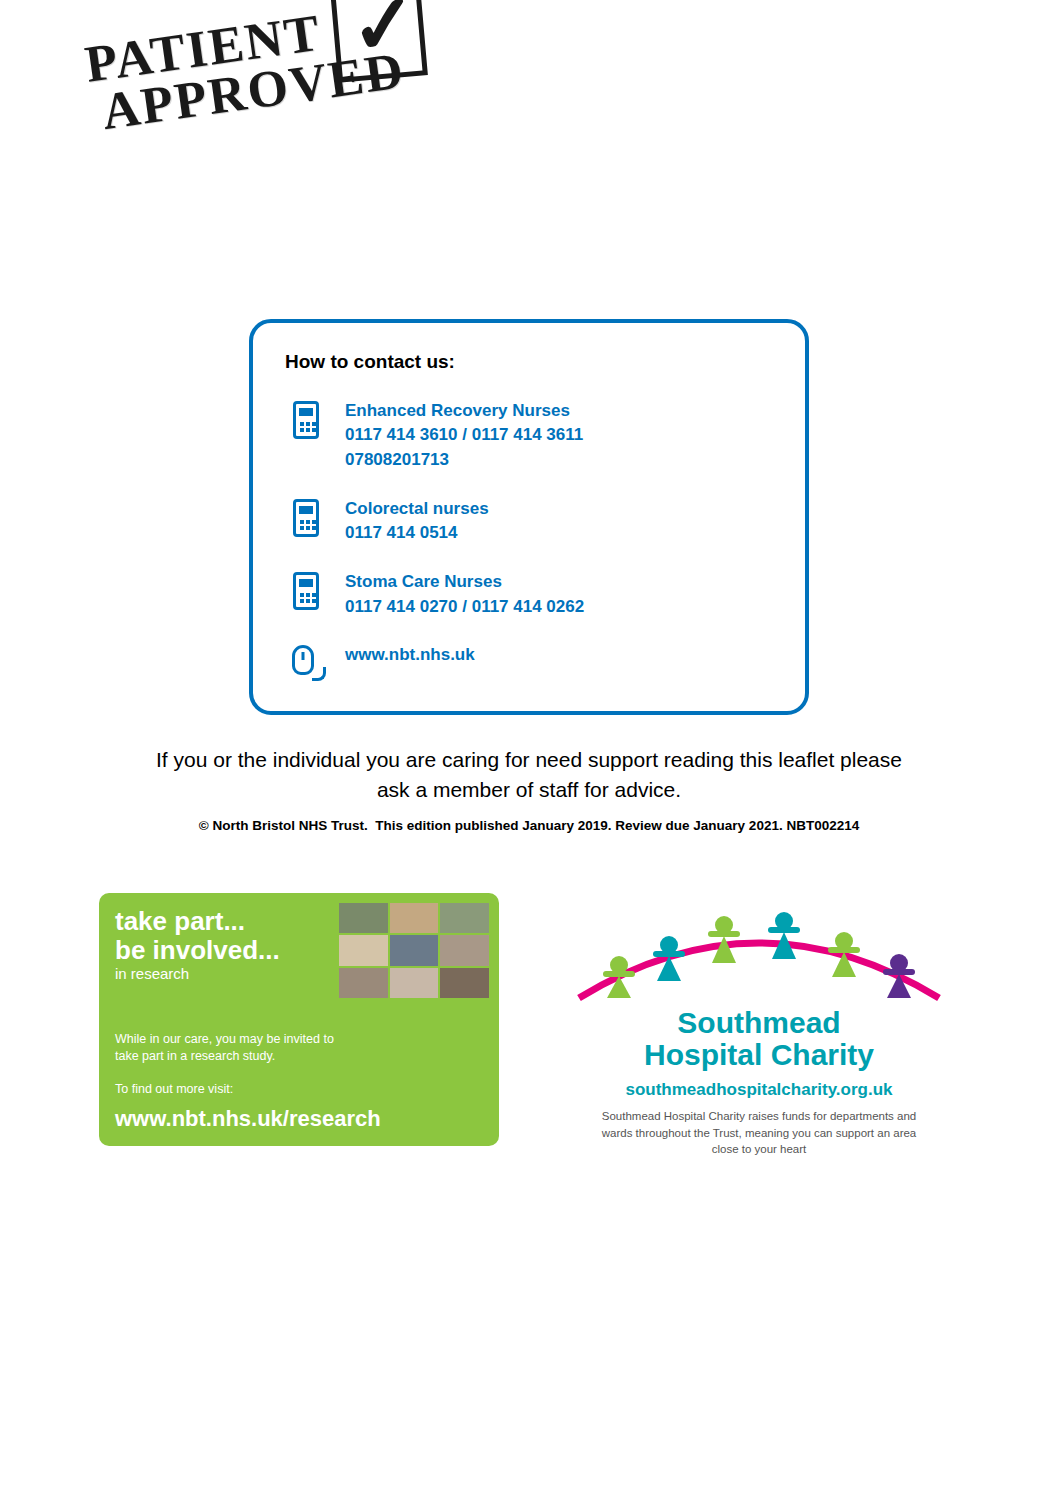PATIENT APPROVED
✓
How to contact us:
Enhanced Recovery Nurses
0117 414 3610 / 0117 414 3611
07808201713
Colorectal nurses
0117 414 0514
Stoma Care Nurses
0117 414 0270 / 0117 414 0262
www.nbt.nhs.uk
If you or the individual you are caring for need support reading this leaflet please ask a member of staff for advice.
© North Bristol NHS Trust. This edition published January 2019. Review due January 2021. NBT002214
take part...
be involved... in research
While in our care, you may be invited to take part in a research study.
To find out more visit:
www.nbt.nhs.uk/research
Southmead
Hospital Charity
southmeadhospitalcharity.org.uk
Southmead Hospital Charity raises funds for departments and wards throughout the Trust, meaning you can support an area close to your heart